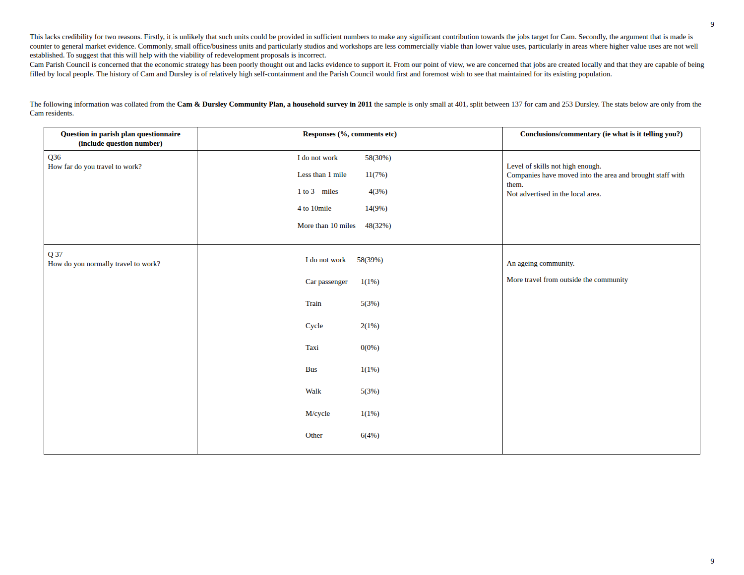9
This lacks credibility for two reasons. Firstly, it is unlikely that such units could be provided in sufficient numbers to make any significant contribution towards the jobs target for Cam. Secondly, the argument that is made is counter to general market evidence. Commonly, small office/business units and particularly studios and workshops are less commercially viable than lower value uses, particularly in areas where higher value uses are not well established. To suggest that this will help with the viability of redevelopment proposals is incorrect.
Cam Parish Council is concerned that the economic strategy has been poorly thought out and lacks evidence to support it. From our point of view, we are concerned that jobs are created locally and that they are capable of being filled by local people. The history of Cam and Dursley is of relatively high self-containment and the Parish Council would first and foremost wish to see that maintained for its existing population.
The following information was collated from the Cam & Dursley Community Plan, a household survey in 2011 the sample is only small at 401, split between 137 for cam and 253 Dursley. The stats below are only from the Cam residents.
| Question in parish plan questionnaire (include question number) | Responses (%, comments etc) | Conclusions/commentary (ie what is it telling you?) |
| --- | --- | --- |
| Q36 How far do you travel to work? | / I do not work / 58 / (30%) / / Less than 1 mile / 11 / (7%) / / 1 to 3 miles / 4 / (3%) / / 4 to 10mile / 14 / (9%) / / More than 10 miles / 48 / (32%) / | Level of skills not high enough. Companies have moved into the area and brought staff with them. Not advertised in the local area. |
| Q 37 How do you normally travel to work? | / I do not work / 58 / (39%) / / Car passenger / 1 / (1%) / / Train / 5 / (3%) / / Cycle / 2 / (1%) / / Taxi / 0 / (0%) / / Bus / 1 / (1%) / / Walk / 5 / (3%) / / M/cycle / 1 / (1%) / / Other / 6 / (4%) / | An ageing community. More travel from outside the community |
9